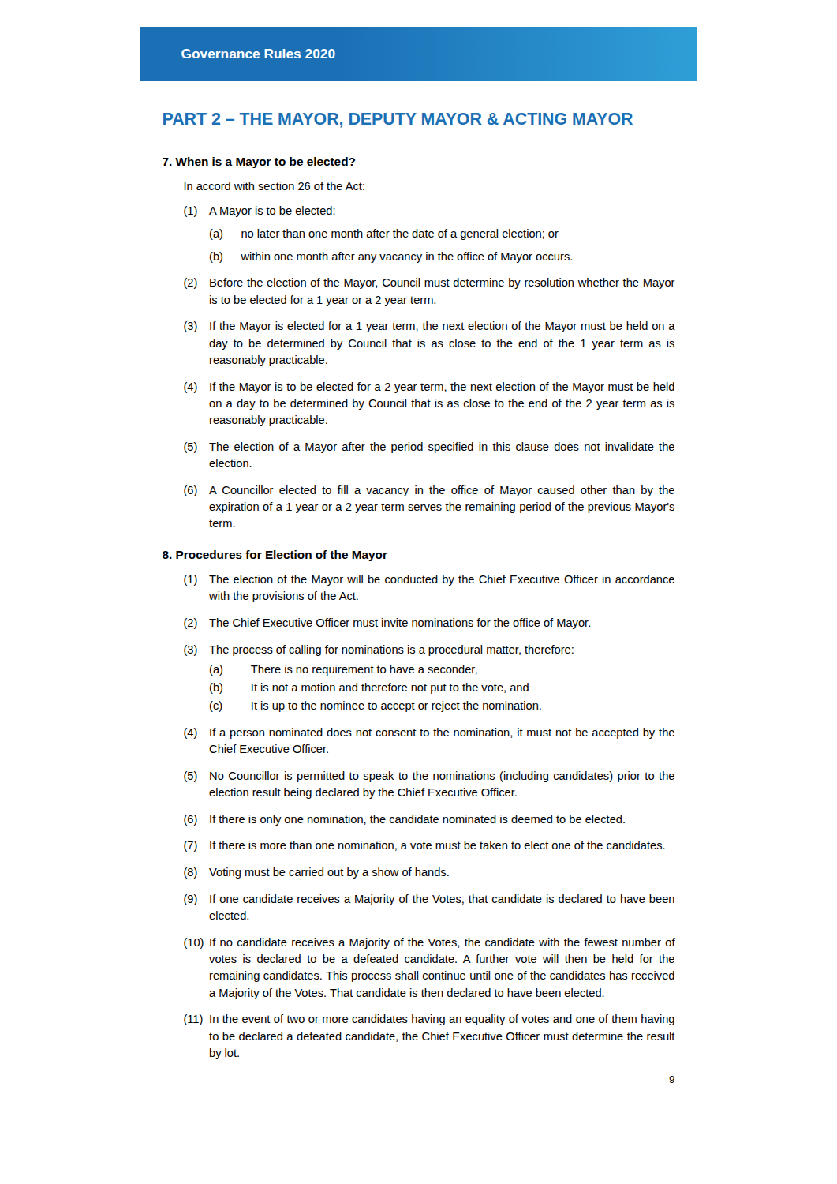Governance Rules 2020
PART 2 – THE MAYOR, DEPUTY MAYOR & ACTING MAYOR
7. When is a Mayor to be elected?
In accord with section 26 of the Act:
(1) A Mayor is to be elected:
(a) no later than one month after the date of a general election; or
(b) within one month after any vacancy in the office of Mayor occurs.
(2) Before the election of the Mayor, Council must determine by resolution whether the Mayor is to be elected for a 1 year or a 2 year term.
(3) If the Mayor is elected for a 1 year term, the next election of the Mayor must be held on a day to be determined by Council that is as close to the end of the 1 year term as is reasonably practicable.
(4) If the Mayor is to be elected for a 2 year term, the next election of the Mayor must be held on a day to be determined by Council that is as close to the end of the 2 year term as is reasonably practicable.
(5) The election of a Mayor after the period specified in this clause does not invalidate the election.
(6) A Councillor elected to fill a vacancy in the office of Mayor caused other than by the expiration of a 1 year or a 2 year term serves the remaining period of the previous Mayor's term.
8. Procedures for Election of the Mayor
(1) The election of the Mayor will be conducted by the Chief Executive Officer in accordance with the provisions of the Act.
(2) The Chief Executive Officer must invite nominations for the office of Mayor.
(3) The process of calling for nominations is a procedural matter, therefore:
(a) There is no requirement to have a seconder,
(b) It is not a motion and therefore not put to the vote, and
(c) It is up to the nominee to accept or reject the nomination.
(4) If a person nominated does not consent to the nomination, it must not be accepted by the Chief Executive Officer.
(5) No Councillor is permitted to speak to the nominations (including candidates) prior to the election result being declared by the Chief Executive Officer.
(6) If there is only one nomination, the candidate nominated is deemed to be elected.
(7) If there is more than one nomination, a vote must be taken to elect one of the candidates.
(8) Voting must be carried out by a show of hands.
(9) If one candidate receives a Majority of the Votes, that candidate is declared to have been elected.
(10) If no candidate receives a Majority of the Votes, the candidate with the fewest number of votes is declared to be a defeated candidate. A further vote will then be held for the remaining candidates. This process shall continue until one of the candidates has received a Majority of the Votes. That candidate is then declared to have been elected.
(11) In the event of two or more candidates having an equality of votes and one of them having to be declared a defeated candidate, the Chief Executive Officer must determine the result by lot.
9